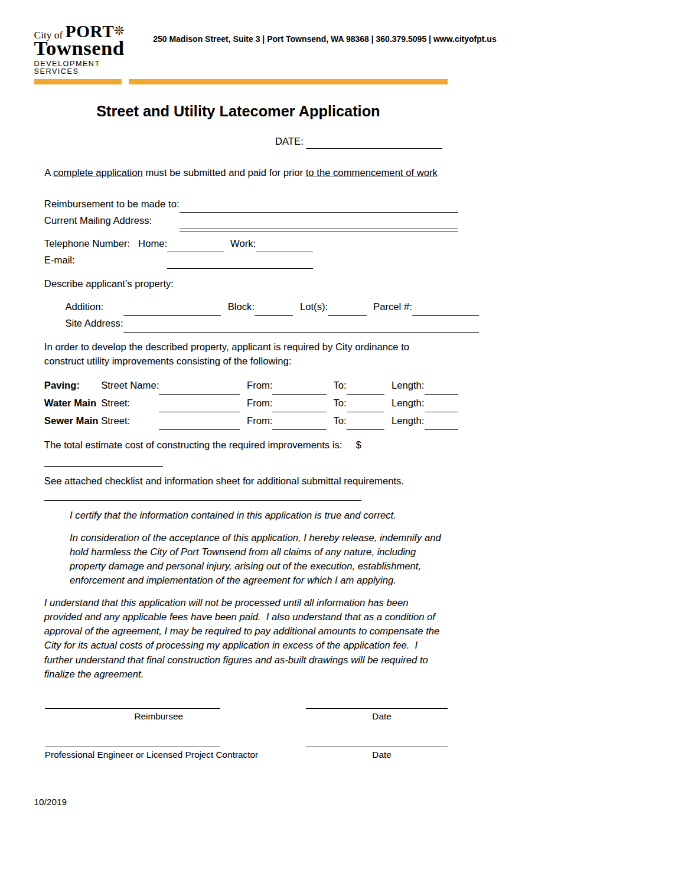City of PORT❊ Townsend DEVELOPMENT SERVICES
250 Madison Street, Suite 3 | Port Townsend, WA 98368 | 360.379.5095 | www.cityofpt.us
Street and Utility Latecomer Application
DATE:
A complete application must be submitted and paid for prior to the commencement of work
| Reimbursement to be made to: | | |
| Current Mailing Address: | | |
| Telephone Number: Home: | | Work: | | |
| E-mail: | | |
Describe applicant’s property:
| Addition: | | Block: | | Lot(s): | | Parcel #: | |
| Site Address: | | |
In order to develop the described property, applicant is required by City ordinance to construct utility improvements consisting of the following:
| Paving: | Street Name: | | From: | | To: | | Length: | |
| Water Main | Street: | | From: | | To: | | Length: | |
| Sewer Main | Street: | | From: | | To: | | Length: | |
The total estimate cost of constructing the required improvements is: $
See attached checklist and information sheet for additional submittal requirements.
I certify that the information contained in this application is true and correct.
In consideration of the acceptance of this application, I hereby release, indemnify and hold harmless the City of Port Townsend from all claims of any nature, including property damage and personal injury, arising out of the execution, establishment, enforcement and implementation of the agreement for which I am applying.
I understand that this application will not be processed until all information has been provided and any applicable fees have been paid. I also understand that as a condition of approval of the agreement, I may be required to pay additional amounts to compensate the City for its actual costs of processing my application in excess of the application fee. I further understand that final construction figures and as-built drawings will be required to finalize the agreement.
| Reimbursee | | Date |
| Professional Engineer or Licensed Project Contractor | | Date |
10/2019